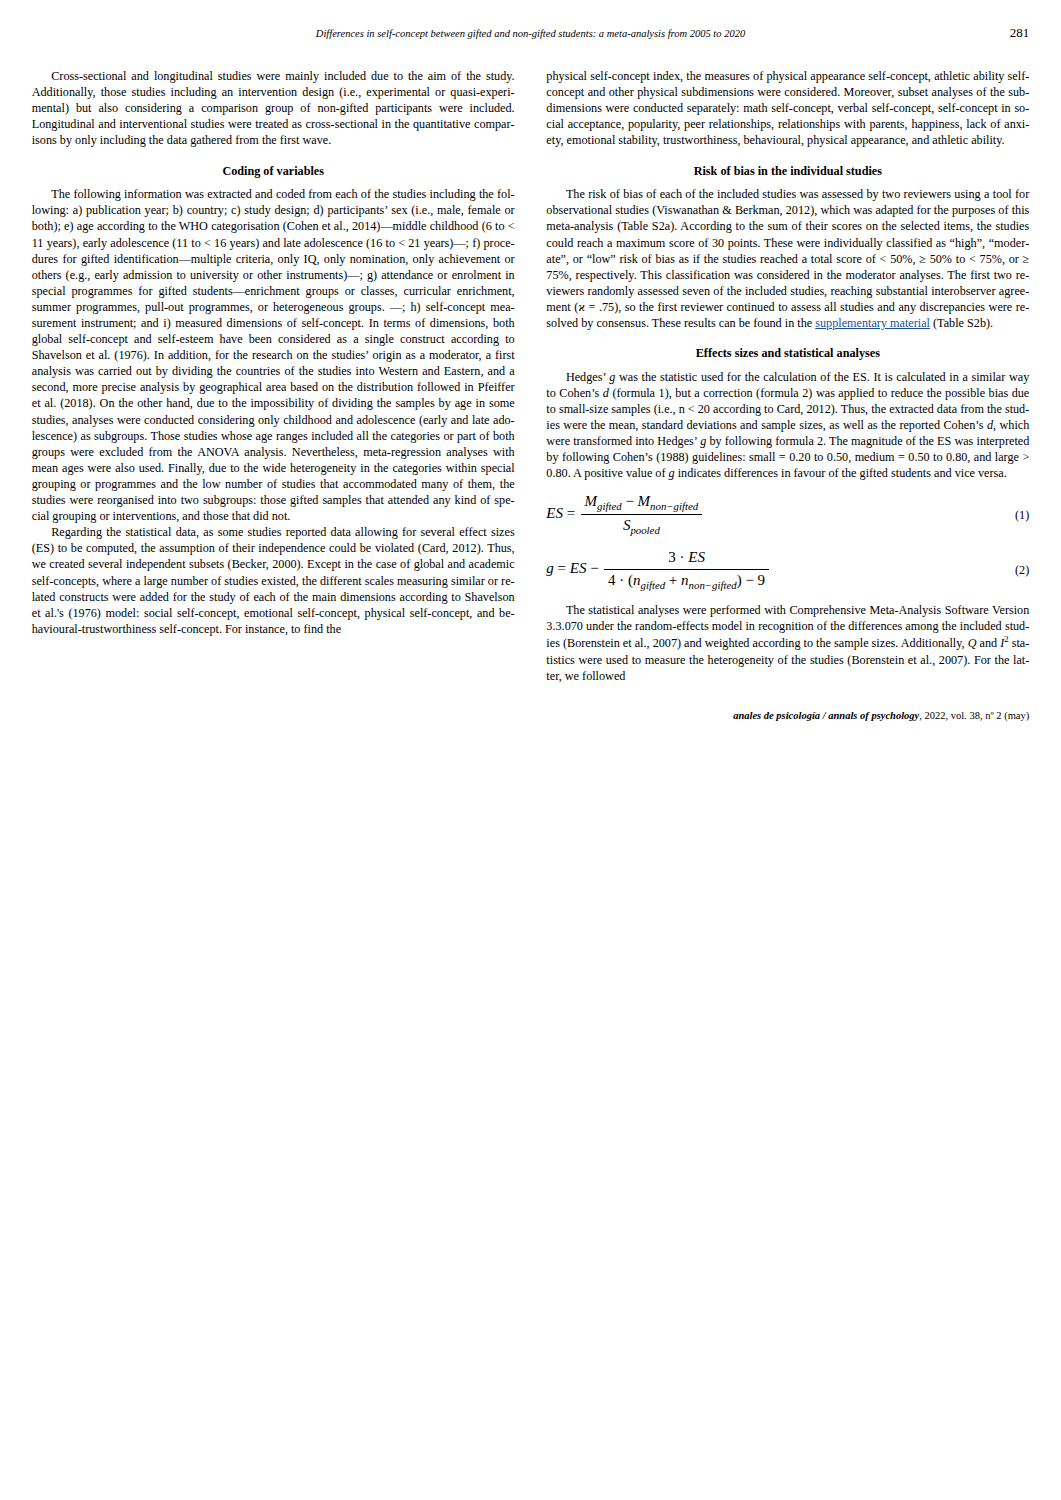Differences in self-concept between gifted and non-gifted students: a meta-analysis from 2005 to 2020 281
Cross-sectional and longitudinal studies were mainly included due to the aim of the study. Additionally, those studies including an intervention design (i.e., experimental or quasi-experimental) but also considering a comparison group of non-gifted participants were included. Longitudinal and interventional studies were treated as cross-sectional in the quantitative comparisons by only including the data gathered from the first wave.
Coding of variables
The following information was extracted and coded from each of the studies including the following: a) publication year; b) country; c) study design; d) participants’ sex (i.e., male, female or both); e) age according to the WHO categorisation (Cohen et al., 2014)—middle childhood (6 to < 11 years), early adolescence (11 to < 16 years) and late adolescence (16 to < 21 years)—; f) procedures for gifted identification—multiple criteria, only IQ, only nomination, only achievement or others (e.g., early admission to university or other instruments)—; g) attendance or enrolment in special programmes for gifted students—enrichment groups or classes, curricular enrichment, summer programmes, pull-out programmes, or heterogeneous groups. —; h) self-concept measurement instrument; and i) measured dimensions of self-concept. In terms of dimensions, both global self-concept and self-esteem have been considered as a single construct according to Shavelson et al. (1976). In addition, for the research on the studies’ origin as a moderator, a first analysis was carried out by dividing the countries of the studies into Western and Eastern, and a second, more precise analysis by geographical area based on the distribution followed in Pfeiffer et al. (2018). On the other hand, due to the impossibility of dividing the samples by age in some studies, analyses were conducted considering only childhood and adolescence (early and late adolescence) as subgroups. Those studies whose age ranges included all the categories or part of both groups were excluded from the ANOVA analysis. Nevertheless, meta-regression analyses with mean ages were also used. Finally, due to the wide heterogeneity in the categories within special grouping or programmes and the low number of studies that accommodated many of them, the studies were reorganised into two subgroups: those gifted samples that attended any kind of special grouping or interventions, and those that did not.
Regarding the statistical data, as some studies reported data allowing for several effect sizes (ES) to be computed, the assumption of their independence could be violated (Card, 2012). Thus, we created several independent subsets (Becker, 2000). Except in the case of global and academic self-concepts, where a large number of studies existed, the different scales measuring similar or related constructs were added for the study of each of the main dimensions according to Shavelson et al.'s (1976) model: social self-concept, emotional self-concept, physical self-concept, and behavioural-trustworthiness self-concept. For instance, to find the
physical self-concept index, the measures of physical appearance self-concept, athletic ability self-concept and other physical subdimensions were considered. Moreover, subset analyses of the subdimensions were conducted separately: math self-concept, verbal self-concept, self-concept in social acceptance, popularity, peer relationships, relationships with parents, happiness, lack of anxiety, emotional stability, trustworthiness, behavioural, physical appearance, and athletic ability.
Risk of bias in the individual studies
The risk of bias of each of the included studies was assessed by two reviewers using a tool for observational studies (Viswanathan & Berkman, 2012), which was adapted for the purposes of this meta-analysis (Table S2a). According to the sum of their scores on the selected items, the studies could reach a maximum score of 30 points. These were individually classified as “high”, “moderate”, or “low” risk of bias as if the studies reached a total score of < 50%, ≥ 50% to < 75%, or ≥ 75%, respectively. This classification was considered in the moderator analyses. The first two reviewers randomly assessed seven of the included studies, reaching substantial interobserver agreement (ϰ = .75), so the first reviewer continued to assess all studies and any discrepancies were resolved by consensus. These results can be found in the supplementary material (Table S2b).
Effects sizes and statistical analyses
Hedges’ g was the statistic used for the calculation of the ES. It is calculated in a similar way to Cohen’s d (formula 1), but a correction (formula 2) was applied to reduce the possible bias due to small-size samples (i.e., n < 20 according to Card, 2012). Thus, the extracted data from the studies were the mean, standard deviations and sample sizes, as well as the reported Cohen’s d, which were transformed into Hedges’ g by following formula 2. The magnitude of the ES was interpreted by following Cohen’s (1988) guidelines: small = 0.20 to 0.50, medium = 0.50 to 0.80, and large > 0.80. A positive value of g indicates differences in favour of the gifted students and vice versa.
ES = Mgifted − Mnon−gifted Spooled
(1)
g = ES − 3 · ES 4 · (ngifted + nnon−gifted) − 9
(2)
The statistical analyses were performed with Comprehensive Meta-Analysis Software Version 3.3.070 under the random-effects model in recognition of the differences among the included studies (Borenstein et al., 2007) and weighted according to the sample sizes. Additionally, Q and I2 statistics were used to measure the heterogeneity of the studies (Borenstein et al., 2007). For the latter, we followed
anales de psicología / annals of psychology, 2022, vol. 38, nº 2 (may)